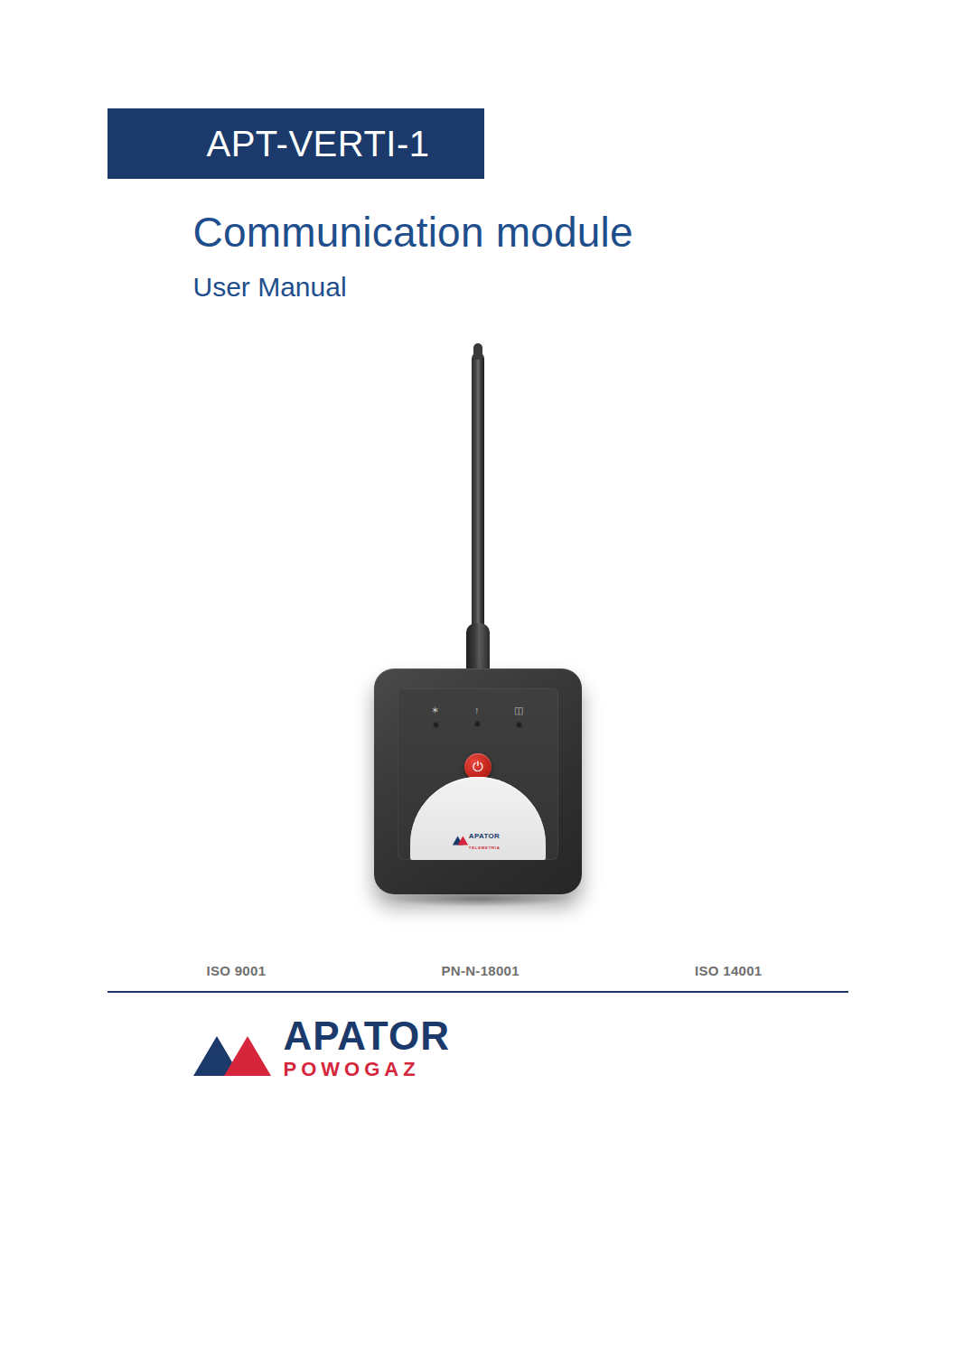APT-VERTI-1
Communication module
User Manual
✶ ↑ ◫
⏻
APATOR
TELEMETRIA
ISO 9001 PN-N-18001 ISO 14001
APATOR
POWOGAZ